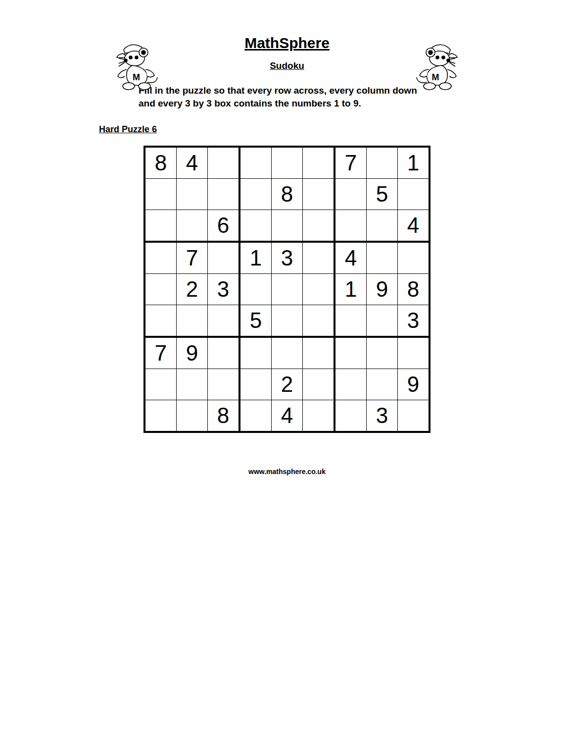M
M
MathSphere
Sudoku
Fill in the puzzle so that every row across, every column down
and every 3 by 3 box contains the numbers 1 to 9.
Hard Puzzle 6
| 8 | 4 | | | | | 7 | | 1 |
| | | | | 8 | | | 5 | |
| | | 6 | | | | | | 4 |
| | 7 | | 1 | 3 | | 4 | | |
| | 2 | 3 | | | | 1 | 9 | 8 |
| | | | 5 | | | | | 3 |
| 7 | 9 | | | | | | | |
| | | | | 2 | | | | 9 |
| | | 8 | | 4 | | | 3 | |
www.mathsphere.co.uk